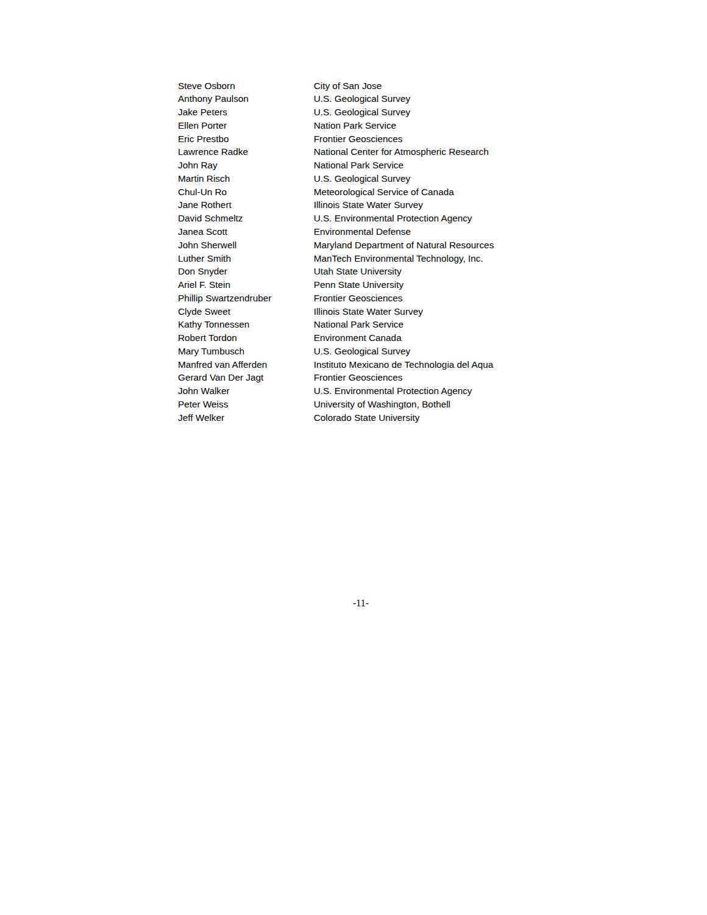| Steve Osborn | City of San Jose |
| Anthony Paulson | U.S. Geological Survey |
| Jake Peters | U.S. Geological Survey |
| Ellen Porter | Nation Park Service |
| Eric Prestbo | Frontier Geosciences |
| Lawrence Radke | National Center for Atmospheric Research |
| John Ray | National Park Service |
| Martin Risch | U.S. Geological Survey |
| Chul-Un Ro | Meteorological Service of Canada |
| Jane Rothert | Illinois State Water Survey |
| David Schmeltz | U.S. Environmental Protection Agency |
| Janea Scott | Environmental Defense |
| John Sherwell | Maryland Department of Natural Resources |
| Luther Smith | ManTech Environmental Technology, Inc. |
| Don Snyder | Utah State University |
| Ariel F. Stein | Penn State University |
| Phillip Swartzendruber | Frontier Geosciences |
| Clyde Sweet | Illinois State Water Survey |
| Kathy Tonnessen | National Park Service |
| Robert Tordon | Environment Canada |
| Mary Tumbusch | U.S. Geological Survey |
| Manfred van Afferden | Instituto Mexicano de Technologia del Aqua |
| Gerard Van Der Jagt | Frontier Geosciences |
| John Walker | U.S. Environmental Protection Agency |
| Peter Weiss | University of Washington, Bothell |
| Jeff Welker | Colorado State University |
-11-